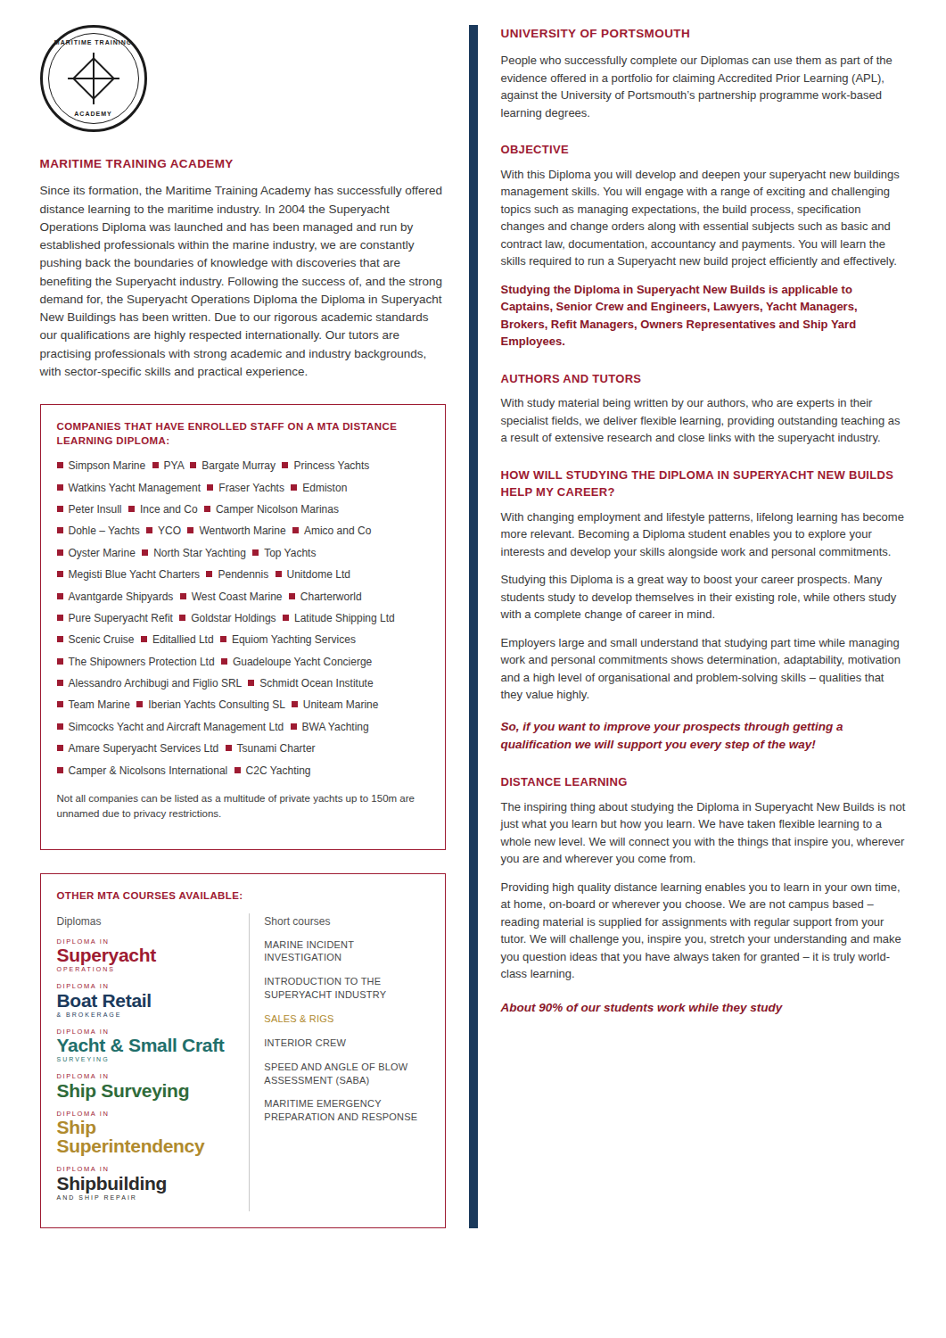Maritime Training Academy
Maritime Training Academy
Since its formation, the Maritime Training Academy has successfully offered distance learning to the maritime industry. In 2004 the Superyacht Operations Diploma was launched and has been managed and run by established professionals within the marine industry, we are constantly pushing back the boundaries of knowledge with discoveries that are benefiting the Superyacht industry. Following the success of, and the strong demand for, the Superyacht Operations Diploma the Diploma in Superyacht New Buildings has been written. Due to our rigorous academic standards our qualifications are highly respected internationally. Our tutors are practising professionals with strong academic and industry backgrounds, with sector-specific skills and practical experience.
Companies that have enrolled staff on a MTA distance learning diploma:
Simpson Marine PYA Bargate Murray Princess Yachts
Watkins Yacht Management Fraser Yachts Edmiston
Peter Insull Ince and Co Camper Nicolson Marinas
Dohle – Yachts YCO Wentworth Marine Amico and Co
Oyster Marine North Star Yachting Top Yachts
Megisti Blue Yacht Charters Pendennis Unitdome Ltd
Avantgarde Shipyards West Coast Marine Charterworld
Pure Superyacht Refit Goldstar Holdings Latitude Shipping Ltd
Scenic Cruise Editallied Ltd Equiom Yachting Services
The Shipowners Protection Ltd Guadeloupe Yacht Concierge
Alessandro Archibugi and Figlio SRL Schmidt Ocean Institute
Team Marine Iberian Yachts Consulting SL Uniteam Marine
Simcocks Yacht and Aircraft Management Ltd BWA Yachting
Amare Superyacht Services Ltd Tsunami Charter
Camper & Nicolsons International C2C Yachting
Not all companies can be listed as a multitude of private yachts up to 150m are unnamed due to privacy restrictions.
Other MTA courses available:
Diplomas
Diploma in SuperyachtOperations
Diploma in Boat Retail& Brokerage
Diploma in Yacht & Small CraftSurveying
Diploma in Ship Surveying
Diploma in Ship Superintendency
Diploma in Shipbuildingand ship repair
Short courses
Marine Incident Investigation
Introduction to the Superyacht Industry
Sales & Rigs
Interior Crew
Speed and Angle of Blow Assessment (SABA)
Maritime Emergency Preparation and Response
University of Portsmouth
People who successfully complete our Diplomas can use them as part of the evidence offered in a portfolio for claiming Accredited Prior Learning (APL), against the University of Portsmouth’s partnership programme work-based learning degrees.
Objective
With this Diploma you will develop and deepen your superyacht new buildings management skills. You will engage with a range of exciting and challenging topics such as managing expectations, the build process, specification changes and change orders along with essential subjects such as basic and contract law, documentation, accountancy and payments. You will learn the skills required to run a Superyacht new build project efficiently and effectively.
Studying the Diploma in Superyacht New Builds is applicable to Captains, Senior Crew and Engineers, Lawyers, Yacht Managers, Brokers, Refit Managers, Owners Representatives and Ship Yard Employees.
Authors and Tutors
With study material being written by our authors, who are experts in their specialist fields, we deliver flexible learning, providing outstanding teaching as a result of extensive research and close links with the superyacht industry.
How will studying the Diploma in Superyacht New Builds help my career?
With changing employment and lifestyle patterns, lifelong learning has become more relevant. Becoming a Diploma student enables you to explore your interests and develop your skills alongside work and personal commitments.
Studying this Diploma is a great way to boost your career prospects. Many students study to develop themselves in their existing role, while others study with a complete change of career in mind.
Employers large and small understand that studying part time while managing work and personal commitments shows determination, adaptability, motivation and a high level of organisational and problem-solving skills – qualities that they value highly.
So, if you want to improve your prospects through getting a qualification we will support you every step of the way!
Distance Learning
The inspiring thing about studying the Diploma in Superyacht New Builds is not just what you learn but how you learn. We have taken flexible learning to a whole new level. We will connect you with the things that inspire you, wherever you are and wherever you come from.
Providing high quality distance learning enables you to learn in your own time, at home, on-board or wherever you choose. We are not campus based – reading material is supplied for assignments with regular support from your tutor. We will challenge you, inspire you, stretch your understanding and make you question ideas that you have always taken for granted – it is truly world-class learning.
About 90% of our students work while they study